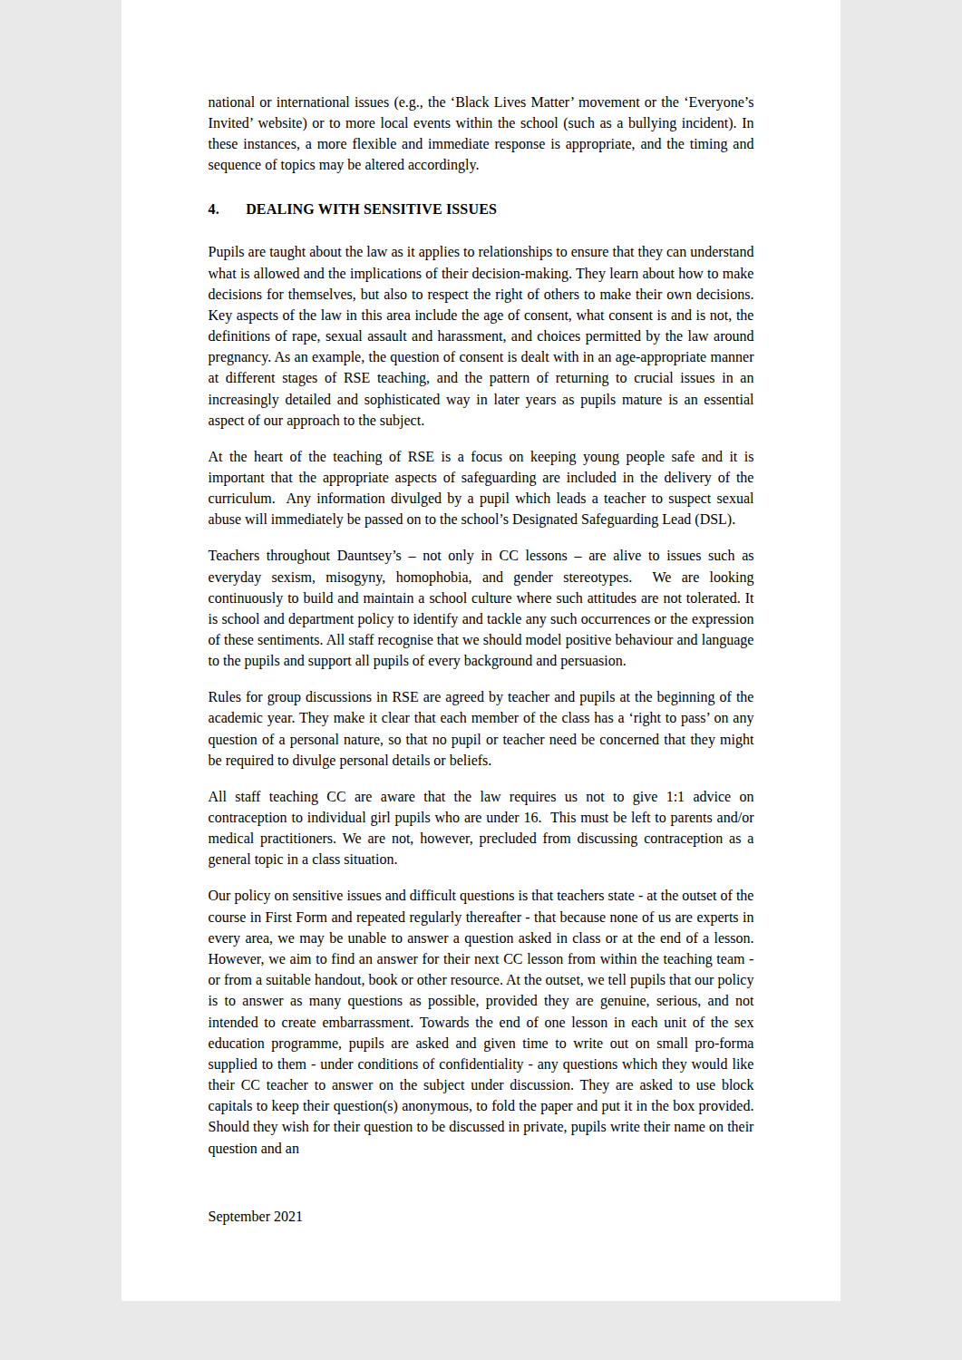national or international issues (e.g., the ‘Black Lives Matter’ movement or the ‘Everyone’s Invited’ website) or to more local events within the school (such as a bullying incident). In these instances, a more flexible and immediate response is appropriate, and the timing and sequence of topics may be altered accordingly.
4. Dealing with Sensitive Issues
Pupils are taught about the law as it applies to relationships to ensure that they can understand what is allowed and the implications of their decision-making. They learn about how to make decisions for themselves, but also to respect the right of others to make their own decisions. Key aspects of the law in this area include the age of consent, what consent is and is not, the definitions of rape, sexual assault and harassment, and choices permitted by the law around pregnancy. As an example, the question of consent is dealt with in an age-appropriate manner at different stages of RSE teaching, and the pattern of returning to crucial issues in an increasingly detailed and sophisticated way in later years as pupils mature is an essential aspect of our approach to the subject.
At the heart of the teaching of RSE is a focus on keeping young people safe and it is important that the appropriate aspects of safeguarding are included in the delivery of the curriculum. Any information divulged by a pupil which leads a teacher to suspect sexual abuse will immediately be passed on to the school’s Designated Safeguarding Lead (DSL).
Teachers throughout Dauntsey’s – not only in CC lessons – are alive to issues such as everyday sexism, misogyny, homophobia, and gender stereotypes. We are looking continuously to build and maintain a school culture where such attitudes are not tolerated. It is school and department policy to identify and tackle any such occurrences or the expression of these sentiments. All staff recognise that we should model positive behaviour and language to the pupils and support all pupils of every background and persuasion.
Rules for group discussions in RSE are agreed by teacher and pupils at the beginning of the academic year. They make it clear that each member of the class has a ‘right to pass’ on any question of a personal nature, so that no pupil or teacher need be concerned that they might be required to divulge personal details or beliefs.
All staff teaching CC are aware that the law requires us not to give 1:1 advice on contraception to individual girl pupils who are under 16. This must be left to parents and/or medical practitioners. We are not, however, precluded from discussing contraception as a general topic in a class situation.
Our policy on sensitive issues and difficult questions is that teachers state - at the outset of the course in First Form and repeated regularly thereafter - that because none of us are experts in every area, we may be unable to answer a question asked in class or at the end of a lesson. However, we aim to find an answer for their next CC lesson from within the teaching team - or from a suitable handout, book or other resource. At the outset, we tell pupils that our policy is to answer as many questions as possible, provided they are genuine, serious, and not intended to create embarrassment. Towards the end of one lesson in each unit of the sex education programme, pupils are asked and given time to write out on small pro-forma supplied to them - under conditions of confidentiality - any questions which they would like their CC teacher to answer on the subject under discussion. They are asked to use block capitals to keep their question(s) anonymous, to fold the paper and put it in the box provided. Should they wish for their question to be discussed in private, pupils write their name on their question and an
September 2021